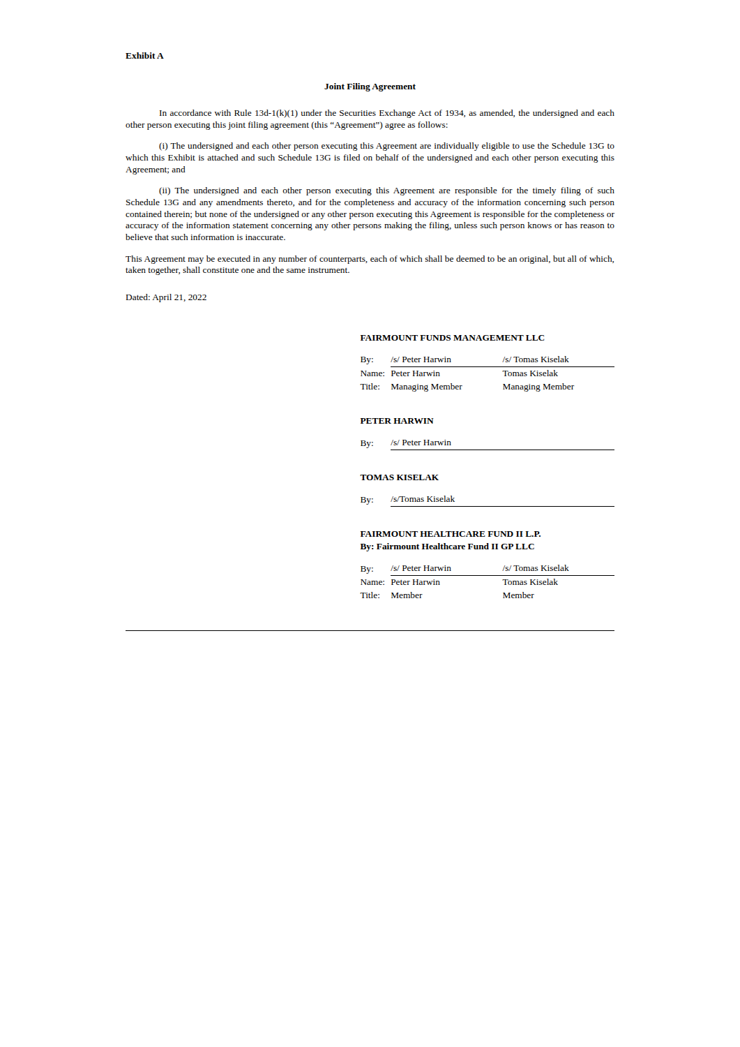Exhibit A
Joint Filing Agreement
In accordance with Rule 13d-1(k)(1) under the Securities Exchange Act of 1934, as amended, the undersigned and each other person executing this joint filing agreement (this “Agreement”) agree as follows:
(i) The undersigned and each other person executing this Agreement are individually eligible to use the Schedule 13G to which this Exhibit is attached and such Schedule 13G is filed on behalf of the undersigned and each other person executing this Agreement; and
(ii) The undersigned and each other person executing this Agreement are responsible for the timely filing of such Schedule 13G and any amendments thereto, and for the completeness and accuracy of the information concerning such person contained therein; but none of the undersigned or any other person executing this Agreement is responsible for the completeness or accuracy of the information statement concerning any other persons making the filing, unless such person knows or has reason to believe that such information is inaccurate.
This Agreement may be executed in any number of counterparts, each of which shall be deemed to be an original, but all of which, taken together, shall constitute one and the same instrument.
Dated: April 21, 2022
FAIRMOUNT FUNDS MANAGEMENT LLC
| By: | /s/ Peter Harwin | /s/ Tomas Kiselak |
| Name: | Peter Harwin | Tomas Kiselak |
| Title: | Managing Member | Managing Member |
PETER HARWIN
| By: | /s/ Peter Harwin |
TOMAS KISELAK
| By: | /s/Tomas Kiselak |
FAIRMOUNT HEALTHCARE FUND II L.P.
By: Fairmount Healthcare Fund II GP LLC
| By: | /s/ Peter Harwin | /s/ Tomas Kiselak |
| Name: | Peter Harwin | Tomas Kiselak |
| Title: | Member | Member |